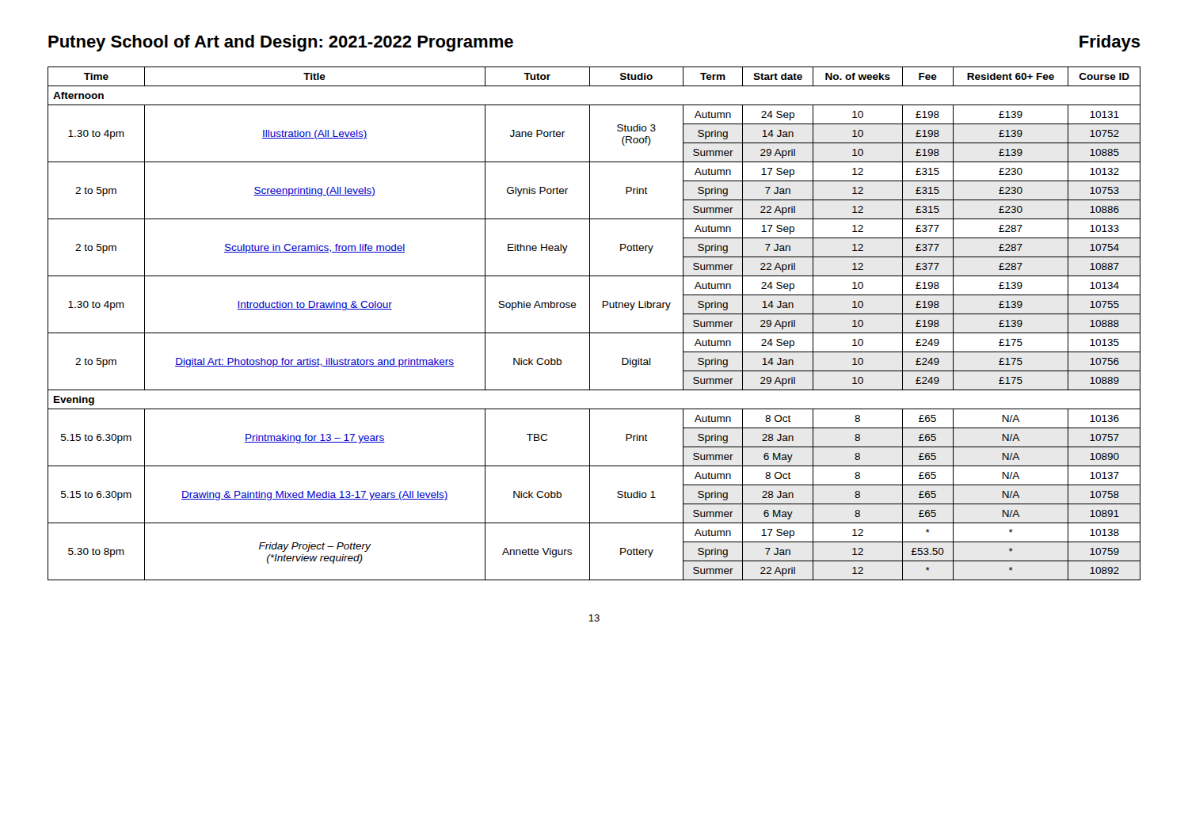Putney School of Art and Design: 2021-2022 Programme
Fridays
| Time | Title | Tutor | Studio | Term | Start date | No. of weeks | Fee | Resident 60+ Fee | Course ID |
| --- | --- | --- | --- | --- | --- | --- | --- | --- | --- |
| Afternoon |
| 1.30 to 4pm | Illustration (All Levels) | Jane Porter | Studio 3 (Roof) | Autumn | 24 Sep | 10 | £198 | £139 | 10131 |
| Spring | 14 Jan | 10 | £198 | £139 | 10752 |
| Summer | 29 April | 10 | £198 | £139 | 10885 |
| 2 to 5pm | Screenprinting (All levels) | Glynis Porter | Print | Autumn | 17 Sep | 12 | £315 | £230 | 10132 |
| Spring | 7 Jan | 12 | £315 | £230 | 10753 |
| Summer | 22 April | 12 | £315 | £230 | 10886 |
| 2 to 5pm | Sculpture in Ceramics, from life model | Eithne Healy | Pottery | Autumn | 17 Sep | 12 | £377 | £287 | 10133 |
| Spring | 7 Jan | 12 | £377 | £287 | 10754 |
| Summer | 22 April | 12 | £377 | £287 | 10887 |
| 1.30 to 4pm | Introduction to Drawing & Colour | Sophie Ambrose | Putney Library | Autumn | 24 Sep | 10 | £198 | £139 | 10134 |
| Spring | 14 Jan | 10 | £198 | £139 | 10755 |
| Summer | 29 April | 10 | £198 | £139 | 10888 |
| 2 to 5pm | Digital Art: Photoshop for artist, illustrators and printmakers | Nick Cobb | Digital | Autumn | 24 Sep | 10 | £249 | £175 | 10135 |
| Spring | 14 Jan | 10 | £249 | £175 | 10756 |
| Summer | 29 April | 10 | £249 | £175 | 10889 |
| Evening |
| 5.15 to 6.30pm | Printmaking for 13 – 17 years | TBC | Print | Autumn | 8 Oct | 8 | £65 | N/A | 10136 |
| Spring | 28 Jan | 8 | £65 | N/A | 10757 |
| Summer | 6 May | 8 | £65 | N/A | 10890 |
| 5.15 to 6.30pm | Drawing & Painting Mixed Media 13-17 years (All levels) | Nick Cobb | Studio 1 | Autumn | 8 Oct | 8 | £65 | N/A | 10137 |
| Spring | 28 Jan | 8 | £65 | N/A | 10758 |
| Summer | 6 May | 8 | £65 | N/A | 10891 |
| 5.30 to 8pm | Friday Project – Pottery (*Interview required) | Annette Vigurs | Pottery | Autumn | 17 Sep | 12 | * | * | 10138 |
| Spring | 7 Jan | 12 | £53.50 | * | 10759 |
| Summer | 22 April | 12 | * | * | 10892 |
13